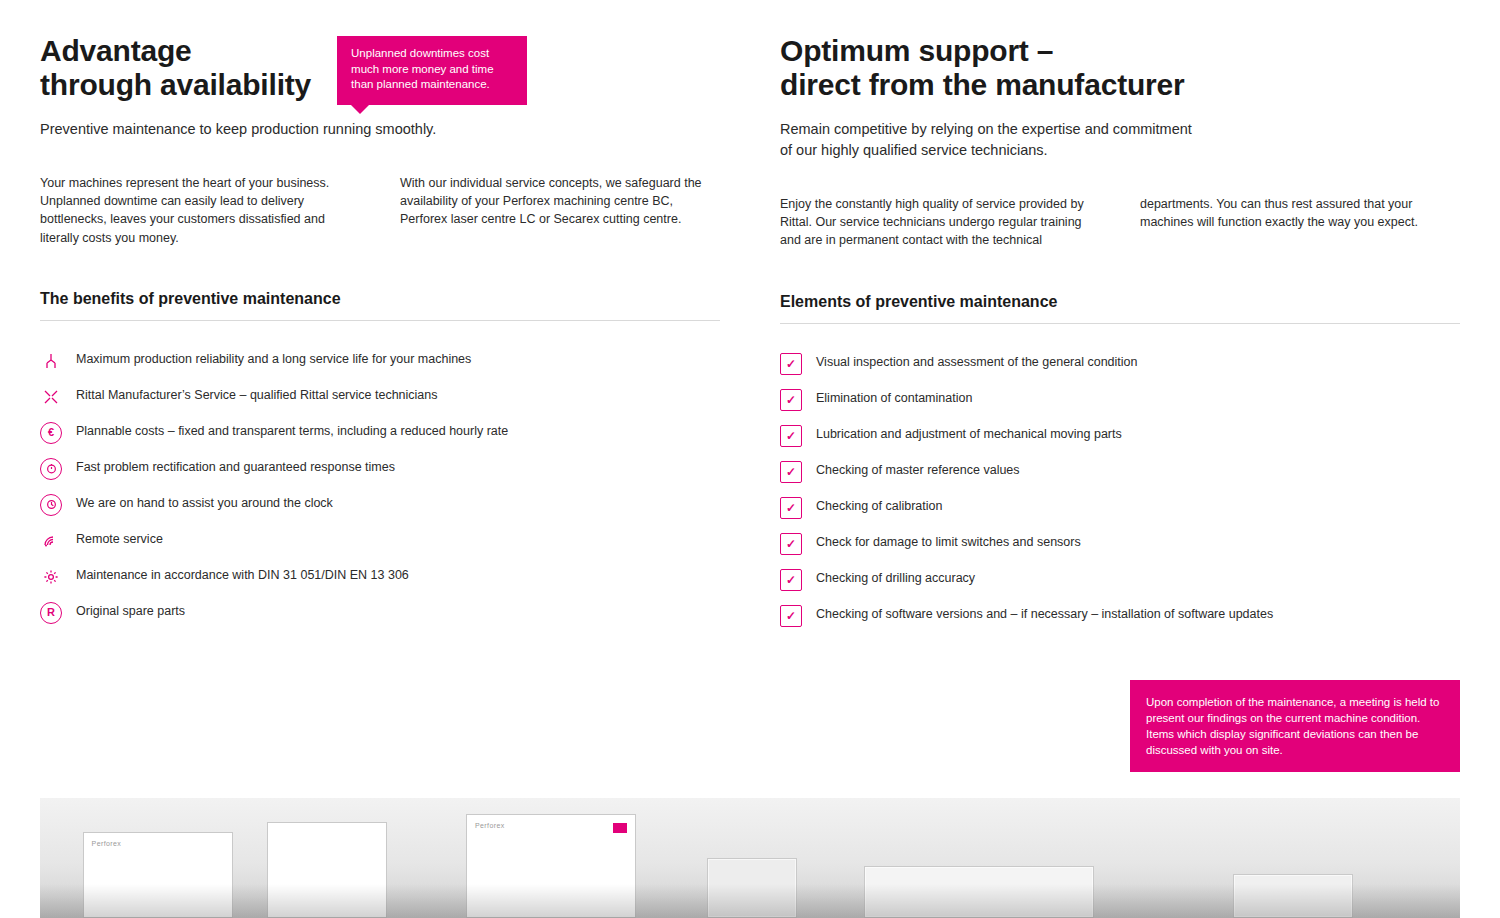Advantage
through availability
Unplanned downtimes cost much more money and time than planned maintenance.
Preventive maintenance to keep production running smoothly.
Your machines represent the heart of your business. Unplanned downtime can easily lead to delivery bottlenecks, leaves your customers dissatisfied and literally costs you money.
With our individual service concepts, we safeguard the availability of your Perforex machining centre BC, Perforex laser centre LC or Secarex cutting centre.
The benefits of preventive maintenance
Maximum production reliability and a long service life for your machines
Rittal Manufacturer’s Service – qualified Rittal service technicians
€ Plannable costs – fixed and transparent terms, including a reduced hourly rate
Fast problem rectification and guaranteed response times
We are on hand to assist you around the clock
Remote service
Maintenance in accordance with DIN 31 051/DIN EN 13 306
R Original spare parts
Optimum support –
direct from the manufacturer
Remain competitive by relying on the expertise and commitment
of our highly qualified service technicians.
Enjoy the constantly high quality of service provided by Rittal. Our service technicians undergo regular training and are in permanent contact with the technical
departments. You can thus rest assured that your machines will function exactly the way you expect.
Elements of preventive maintenance
✓Visual inspection and assessment of the general condition
✓Elimination of contamination
✓Lubrication and adjustment of mechanical moving parts
✓Checking of master reference values
✓Checking of calibration
✓Check for damage to limit switches and sensors
✓Checking of drilling accuracy
✓Checking of software versions and – if necessary – installation of software updates
Upon completion of the maintenance, a meeting is held to present our findings on the current machine condition. Items which display significant deviations can then be discussed with you on site.
Perforex
Perforex